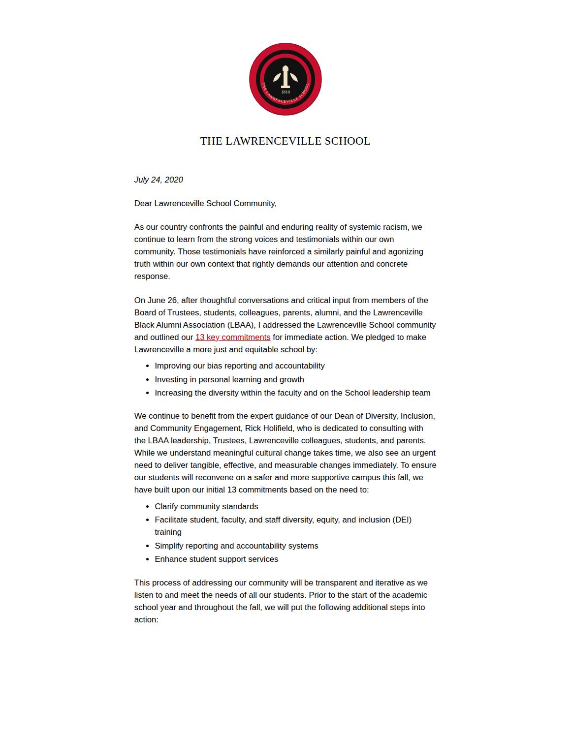The Lawrenceville School seal, 1810, Virtus Semper Viridis VIRTUS SEMPER VIRIDIS THE LAWRENCEVILLE SCHOOL 1810
THE LAWRENCEVILLE SCHOOL
July 24, 2020
Dear Lawrenceville School Community,
As our country confronts the painful and enduring reality of systemic racism, we continue to learn from the strong voices and testimonials within our own community. Those testimonials have reinforced a similarly painful and agonizing truth within our own context that rightly demands our attention and concrete response.
On June 26, after thoughtful conversations and critical input from members of the Board of Trustees, students, colleagues, parents, alumni, and the Lawrenceville Black Alumni Association (LBAA), I addressed the Lawrenceville School community and outlined our 13 key commitments for immediate action. We pledged to make Lawrenceville a more just and equitable school by:
Improving our bias reporting and accountability
Investing in personal learning and growth
Increasing the diversity within the faculty and on the School leadership team
We continue to benefit from the expert guidance of our Dean of Diversity, Inclusion, and Community Engagement, Rick Holifield, who is dedicated to consulting with the LBAA leadership, Trustees, Lawrenceville colleagues, students, and parents. While we understand meaningful cultural change takes time, we also see an urgent need to deliver tangible, effective, and measurable changes immediately. To ensure our students will reconvene on a safer and more supportive campus this fall, we have built upon our initial 13 commitments based on the need to:
Clarify community standards
Facilitate student, faculty, and staff diversity, equity, and inclusion (DEI) training
Simplify reporting and accountability systems
Enhance student support services
This process of addressing our community will be transparent and iterative as we listen to and meet the needs of all our students. Prior to the start of the academic school year and throughout the fall, we will put the following additional steps into action: